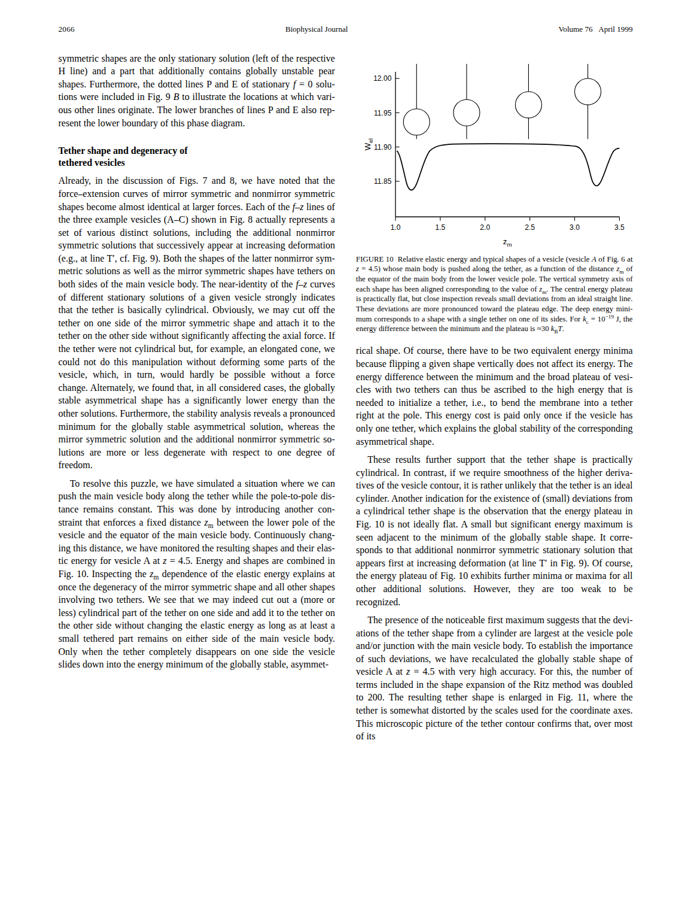2066 Biophysical Journal Volume 76 April 1999
symmetric shapes are the only stationary solution (left of the respective H line) and a part that additionally contains globally unstable pear shapes. Furthermore, the dotted lines P and E of stationary f = 0 solutions were included in Fig. 9 B to illustrate the locations at which various other lines originate. The lower branches of lines P and E also represent the lower boundary of this phase diagram.
Tether shape and degeneracy of
tethered vesicles
Already, in the discussion of Figs. 7 and 8, we have noted that the force–extension curves of mirror symmetric and nonmirror symmetric shapes become almost identical at larger forces. Each of the f–z lines of the three example vesicles (A–C) shown in Fig. 8 actually represents a set of various distinct solutions, including the additional nonmirror symmetric solutions that successively appear at increasing deformation (e.g., at line T′, cf. Fig. 9). Both the shapes of the latter nonmirror symmetric solutions as well as the mirror symmetric shapes have tethers on both sides of the main vesicle body. The near-identity of the f–z curves of different stationary solutions of a given vesicle strongly indicates that the tether is basically cylindrical. Obviously, we may cut off the tether on one side of the mirror symmetric shape and attach it to the tether on the other side without significantly affecting the axial force. If the tether were not cylindrical but, for example, an elongated cone, we could not do this manipulation without deforming some parts of the vesicle, which, in turn, would hardly be possible without a force change. Alternately, we found that, in all considered cases, the globally stable asymmetrical shape has a significantly lower energy than the other solutions. Furthermore, the stability analysis reveals a pronounced minimum for the globally stable asymmetrical solution, whereas the mirror symmetric solution and the additional nonmirror symmetric solutions are more or less degenerate with respect to one degree of freedom.
To resolve this puzzle, we have simulated a situation where we can push the main vesicle body along the tether while the pole-to-pole distance remains constant. This was done by introducing another constraint that enforces a fixed distance zm between the lower pole of the vesicle and the equator of the main vesicle body. Continuously changing this distance, we have monitored the resulting shapes and their elastic energy for vesicle A at z = 4.5. Energy and shapes are combined in Fig. 10. Inspecting the zm dependence of the elastic energy explains at once the degeneracy of the mirror symmetric shape and all other shapes involving two tethers. We see that we may indeed cut out a (more or less) cylindrical part of the tether on one side and add it to the tether on the other side without changing the elastic energy as long as at least a small tethered part remains on either side of the main vesicle body. Only when the tether completely disappears on one side the vesicle slides down into the energy minimum of the globally stable, asymmet-
12.00 11.95 11.90 11.85 Wel 1.0 1.5 2.0 2.5 3.0 3.5 zm
FIGURE 10 Relative elastic energy and typical shapes of a vesicle (vesicle A of Fig. 6 at z = 4.5) whose main body is pushed along the tether, as a function of the distance zm of the equator of the main body from the lower vesicle pole. The vertical symmetry axis of each shape has been aligned corresponding to the value of zm. The central energy plateau is practically flat, but close inspection reveals small deviations from an ideal straight line. These deviations are more pronounced toward the plateau edge. The deep energy minimum corresponds to a shape with a single tether on one of its sides. For kc = 10−19 J, the energy difference between the minimum and the plateau is ≈30 kBT.
rical shape. Of course, there have to be two equivalent energy minima because flipping a given shape vertically does not affect its energy. The energy difference between the minimum and the broad plateau of vesicles with two tethers can thus be ascribed to the high energy that is needed to initialize a tether, i.e., to bend the membrane into a tether right at the pole. This energy cost is paid only once if the vesicle has only one tether, which explains the global stability of the corresponding asymmetrical shape.
These results further support that the tether shape is practically cylindrical. In contrast, if we require smoothness of the higher derivatives of the vesicle contour, it is rather unlikely that the tether is an ideal cylinder. Another indication for the existence of (small) deviations from a cylindrical tether shape is the observation that the energy plateau in Fig. 10 is not ideally flat. A small but significant energy maximum is seen adjacent to the minimum of the globally stable shape. It corresponds to that additional nonmirror symmetric stationary solution that appears first at increasing deformation (at line T′ in Fig. 9). Of course, the energy plateau of Fig. 10 exhibits further minima or maxima for all other additional solutions. However, they are too weak to be recognized.
The presence of the noticeable first maximum suggests that the deviations of the tether shape from a cylinder are largest at the vesicle pole and/or junction with the main vesicle body. To establish the importance of such deviations, we have recalculated the globally stable shape of vesicle A at z = 4.5 with very high accuracy. For this, the number of terms included in the shape expansion of the Ritz method was doubled to 200. The resulting tether shape is enlarged in Fig. 11, where the tether is somewhat distorted by the scales used for the coordinate axes. This microscopic picture of the tether contour confirms that, over most of its